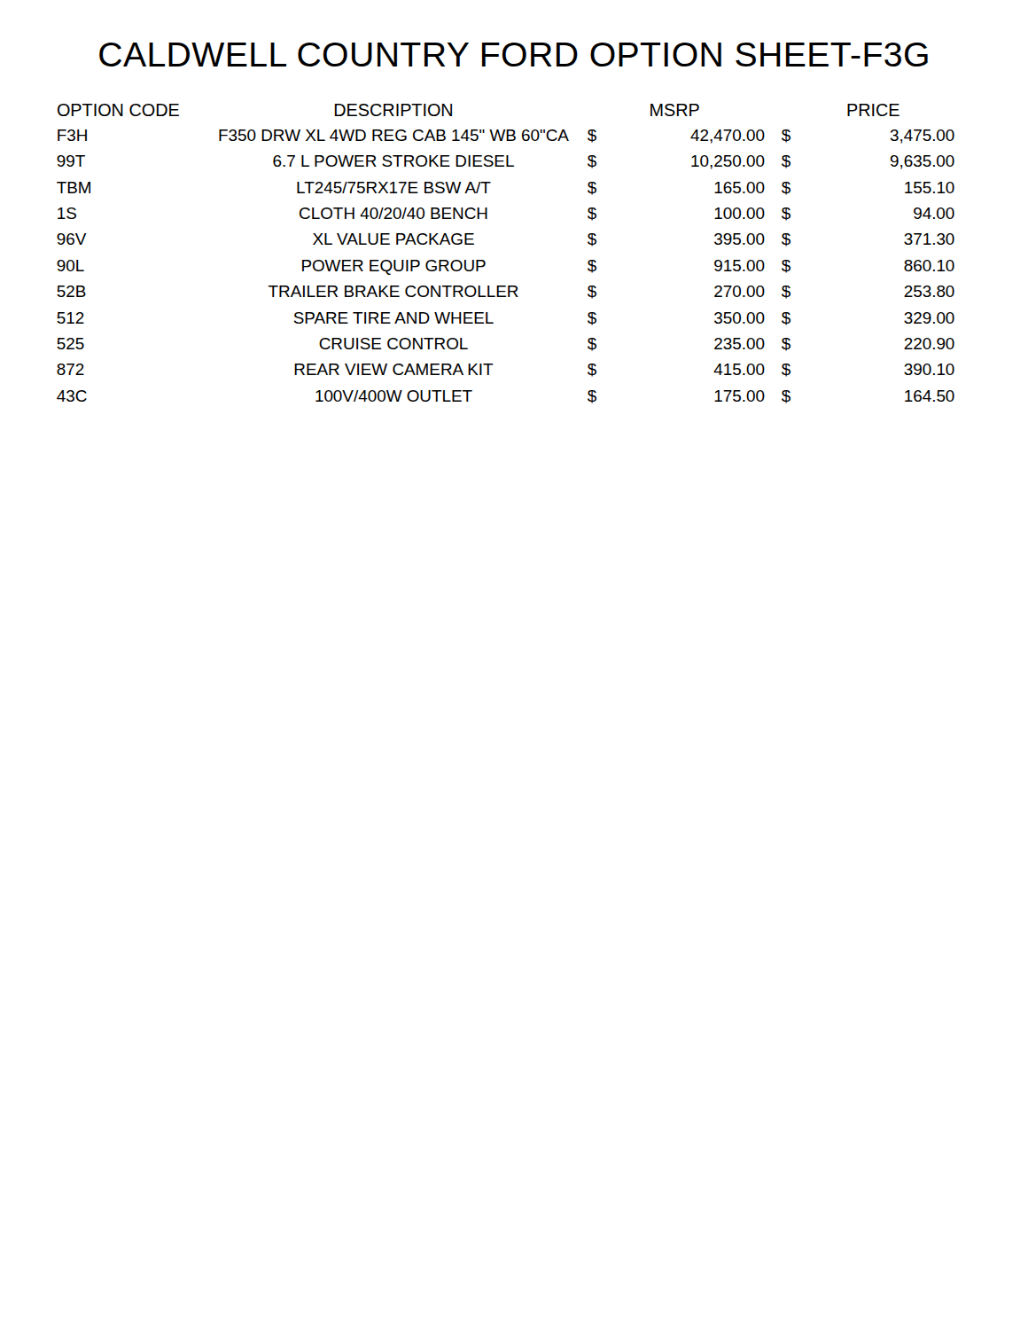CALDWELL COUNTRY FORD OPTION SHEET-F3G
| OPTION CODE | DESCRIPTION | MSRP | PRICE |
| --- | --- | --- | --- |
| F3H | F350 DRW XL 4WD REG CAB 145" WB 60"CA | $ | 42,470.00 | $ | 3,475.00 |
| 99T | 6.7 L POWER STROKE DIESEL | $ | 10,250.00 | $ | 9,635.00 |
| TBM | LT245/75RX17E BSW A/T | $ | 165.00 | $ | 155.10 |
| 1S | CLOTH 40/20/40 BENCH | $ | 100.00 | $ | 94.00 |
| 96V | XL VALUE PACKAGE | $ | 395.00 | $ | 371.30 |
| 90L | POWER EQUIP GROUP | $ | 915.00 | $ | 860.10 |
| 52B | TRAILER BRAKE CONTROLLER | $ | 270.00 | $ | 253.80 |
| 512 | SPARE TIRE AND WHEEL | $ | 350.00 | $ | 329.00 |
| 525 | CRUISE CONTROL | $ | 235.00 | $ | 220.90 |
| 872 | REAR VIEW CAMERA KIT | $ | 415.00 | $ | 390.10 |
| 43C | 100V/400W OUTLET | $ | 175.00 | $ | 164.50 |